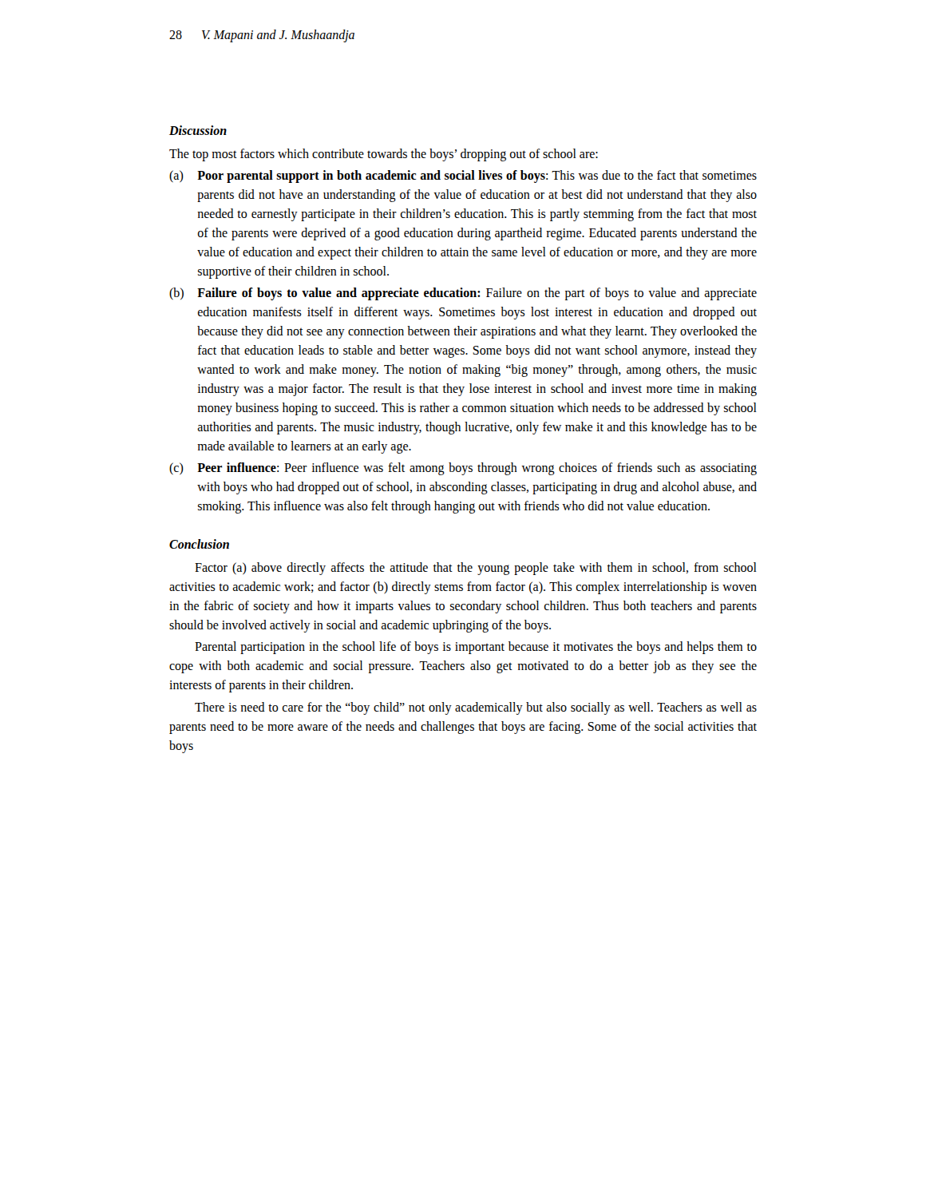28 V. Mapani and J. Mushaandja
Discussion
The top most factors which contribute towards the boys’ dropping out of school are:
(a) Poor parental support in both academic and social lives of boys: This was due to the fact that sometimes parents did not have an understanding of the value of education or at best did not understand that they also needed to earnestly participate in their children’s education. This is partly stemming from the fact that most of the parents were deprived of a good education during apartheid regime. Educated parents understand the value of education and expect their children to attain the same level of education or more, and they are more supportive of their children in school.
(b) Failure of boys to value and appreciate education: Failure on the part of boys to value and appreciate education manifests itself in different ways. Sometimes boys lost interest in education and dropped out because they did not see any connection between their aspirations and what they learnt. They overlooked the fact that education leads to stable and better wages. Some boys did not want school anymore, instead they wanted to work and make money. The notion of making “big money” through, among others, the music industry was a major factor. The result is that they lose interest in school and invest more time in making money business hoping to succeed. This is rather a common situation which needs to be addressed by school authorities and parents. The music industry, though lucrative, only few make it and this knowledge has to be made available to learners at an early age.
(c) Peer influence: Peer influence was felt among boys through wrong choices of friends such as associating with boys who had dropped out of school, in absconding classes, participating in drug and alcohol abuse, and smoking. This influence was also felt through hanging out with friends who did not value education.
Conclusion
Factor (a) above directly affects the attitude that the young people take with them in school, from school activities to academic work; and factor (b) directly stems from factor (a). This complex interrelationship is woven in the fabric of society and how it imparts values to secondary school children. Thus both teachers and parents should be involved actively in social and academic upbringing of the boys.
Parental participation in the school life of boys is important because it motivates the boys and helps them to cope with both academic and social pressure. Teachers also get motivated to do a better job as they see the interests of parents in their children.
There is need to care for the “boy child” not only academically but also socially as well. Teachers as well as parents need to be more aware of the needs and challenges that boys are facing. Some of the social activities that boys